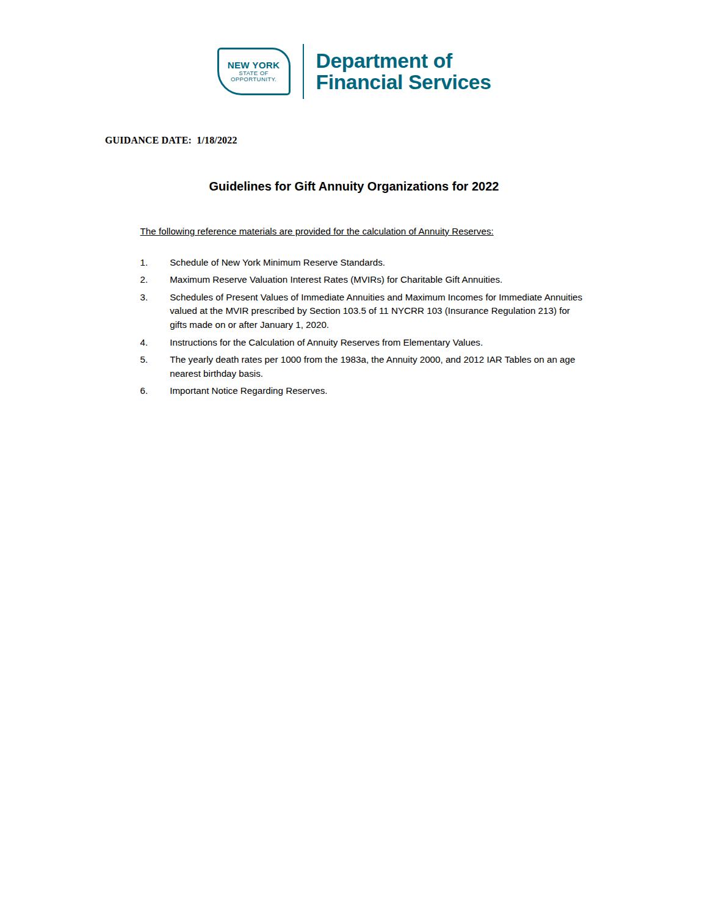NEW YORK STATE OF OPPORTUNITY.
Department of
Financial Services
GUIDANCE DATE: 1/18/2022
Guidelines for Gift Annuity Organizations for 2022
The following reference materials are provided for the calculation of Annuity Reserves:
Schedule of New York Minimum Reserve Standards.
Maximum Reserve Valuation Interest Rates (MVIRs) for Charitable Gift Annuities.
Schedules of Present Values of Immediate Annuities and Maximum Incomes for Immediate Annuities valued at the MVIR prescribed by Section 103.5 of 11 NYCRR 103 (Insurance Regulation 213) for gifts made on or after January 1, 2020.
Instructions for the Calculation of Annuity Reserves from Elementary Values.
The yearly death rates per 1000 from the 1983a, the Annuity 2000, and 2012 IAR Tables on an age nearest birthday basis.
Important Notice Regarding Reserves.